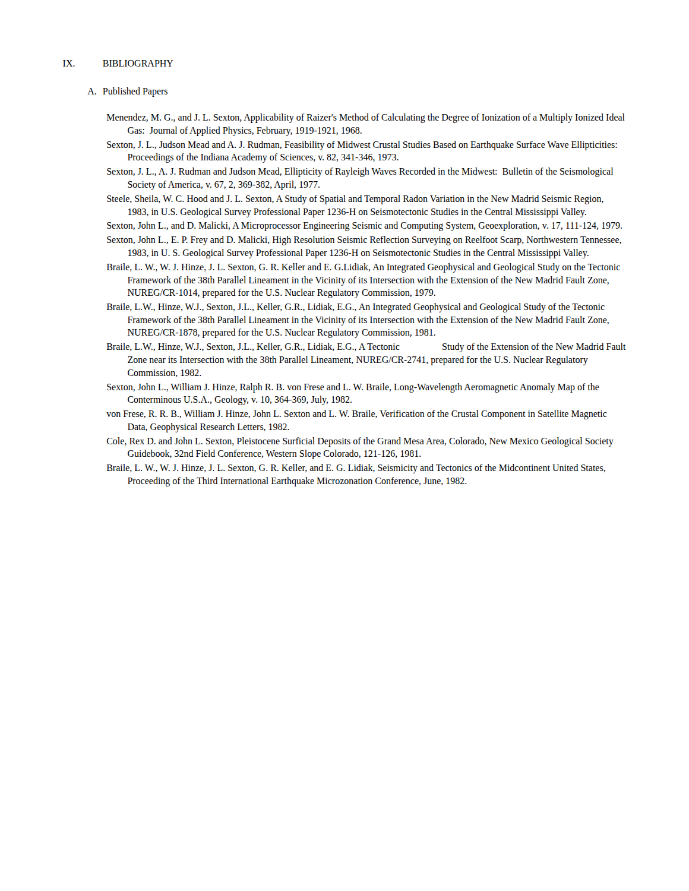IX. BIBLIOGRAPHY
A. Published Papers
Menendez, M. G., and J. L. Sexton, Applicability of Raizer's Method of Calculating the Degree of Ionization of a Multiply Ionized Ideal Gas: Journal of Applied Physics, February, 1919-1921, 1968.
Sexton, J. L., Judson Mead and A. J. Rudman, Feasibility of Midwest Crustal Studies Based on Earthquake Surface Wave Ellipticities: Proceedings of the Indiana Academy of Sciences, v. 82, 341-346, 1973.
Sexton, J. L., A. J. Rudman and Judson Mead, Ellipticity of Rayleigh Waves Recorded in the Midwest: Bulletin of the Seismological Society of America, v. 67, 2, 369-382, April, 1977.
Steele, Sheila, W. C. Hood and J. L. Sexton, A Study of Spatial and Temporal Radon Variation in the New Madrid Seismic Region, 1983, in U.S. Geological Survey Professional Paper 1236-H on Seismotectonic Studies in the Central Mississippi Valley.
Sexton, John L., and D. Malicki, A Microprocessor Engineering Seismic and Computing System, Geoexploration, v. 17, 111-124, 1979.
Sexton, John L., E. P. Frey and D. Malicki, High Resolution Seismic Reflection Surveying on Reelfoot Scarp, Northwestern Tennessee, 1983, in U. S. Geological Survey Professional Paper 1236-H on Seismotectonic Studies in the Central Mississippi Valley.
Braile, L. W., W. J. Hinze, J. L. Sexton, G. R. Keller and E. G.Lidiak, An Integrated Geophysical and Geological Study on the Tectonic Framework of the 38th Parallel Lineament in the Vicinity of its Intersection with the Extension of the New Madrid Fault Zone, NUREG/CR-1014, prepared for the U.S. Nuclear Regulatory Commission, 1979.
Braile, L.W., Hinze, W.J., Sexton, J.L., Keller, G.R., Lidiak, E.G., An Integrated Geophysical and Geological Study of the Tectonic Framework of the 38th Parallel Lineament in the Vicinity of its Intersection with the Extension of the New Madrid Fault Zone, NUREG/CR-1878, prepared for the U.S. Nuclear Regulatory Commission, 1981.
Braile, L.W., Hinze, W.J., Sexton, J.L., Keller, G.R., Lidiak, E.G., A Tectonic Study of the Extension of the New Madrid Fault Zone near its Intersection with the 38th Parallel Lineament, NUREG/CR-2741, prepared for the U.S. Nuclear Regulatory Commission, 1982.
Sexton, John L., William J. Hinze, Ralph R. B. von Frese and L. W. Braile, Long-Wavelength Aeromagnetic Anomaly Map of the Conterminous U.S.A., Geology, v. 10, 364-369, July, 1982.
von Frese, R. R. B., William J. Hinze, John L. Sexton and L. W. Braile, Verification of the Crustal Component in Satellite Magnetic Data, Geophysical Research Letters, 1982.
Cole, Rex D. and John L. Sexton, Pleistocene Surficial Deposits of the Grand Mesa Area, Colorado, New Mexico Geological Society Guidebook, 32nd Field Conference, Western Slope Colorado, 121-126, 1981.
Braile, L. W., W. J. Hinze, J. L. Sexton, G. R. Keller, and E. G. Lidiak, Seismicity and Tectonics of the Midcontinent United States, Proceeding of the Third International Earthquake Microzonation Conference, June, 1982.